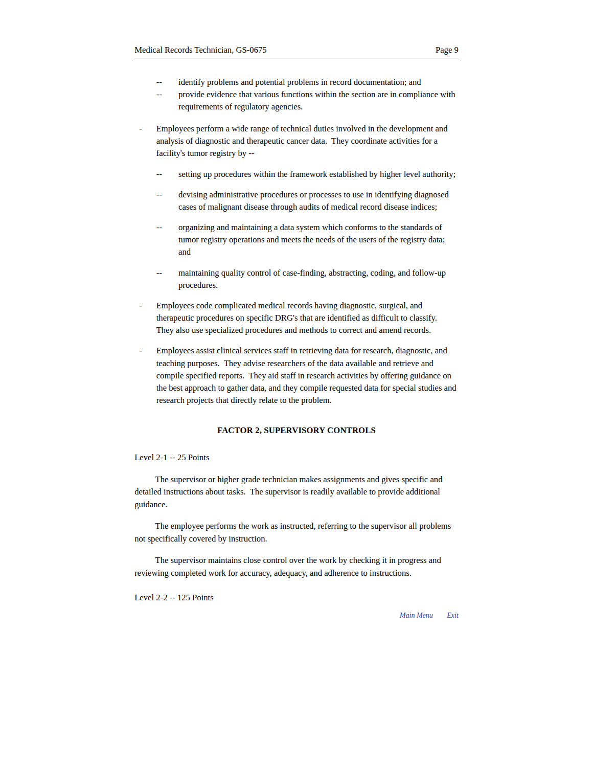Medical Records Technician, GS-0675
Page 9
--identify problems and potential problems in record documentation; and
--provide evidence that various functions within the section are in compliance with requirements of regulatory agencies.
- Employees perform a wide range of technical duties involved in the development and analysis of diagnostic and therapeutic cancer data. They coordinate activities for a facility's tumor registry by --
--setting up procedures within the framework established by higher level authority;
--devising administrative procedures or processes to use in identifying diagnosed cases of malignant disease through audits of medical record disease indices;
--organizing and maintaining a data system which conforms to the standards of tumor registry operations and meets the needs of the users of the registry data; and
--maintaining quality control of case-finding, abstracting, coding, and follow-up procedures.
- Employees code complicated medical records having diagnostic, surgical, and therapeutic procedures on specific DRG's that are identified as difficult to classify. They also use specialized procedures and methods to correct and amend records.
- Employees assist clinical services staff in retrieving data for research, diagnostic, and teaching purposes. They advise researchers of the data available and retrieve and compile specified reports. They aid staff in research activities by offering guidance on the best approach to gather data, and they compile requested data for special studies and research projects that directly relate to the problem.
FACTOR 2, SUPERVISORY CONTROLS
Level 2-1 -- 25 Points
The supervisor or higher grade technician makes assignments and gives specific and detailed instructions about tasks. The supervisor is readily available to provide additional guidance.
The employee performs the work as instructed, referring to the supervisor all problems not specifically covered by instruction.
The supervisor maintains close control over the work by checking it in progress and reviewing completed work for accuracy, adequacy, and adherence to instructions.
Level 2-2 -- 125 Points
Main Menu Exit